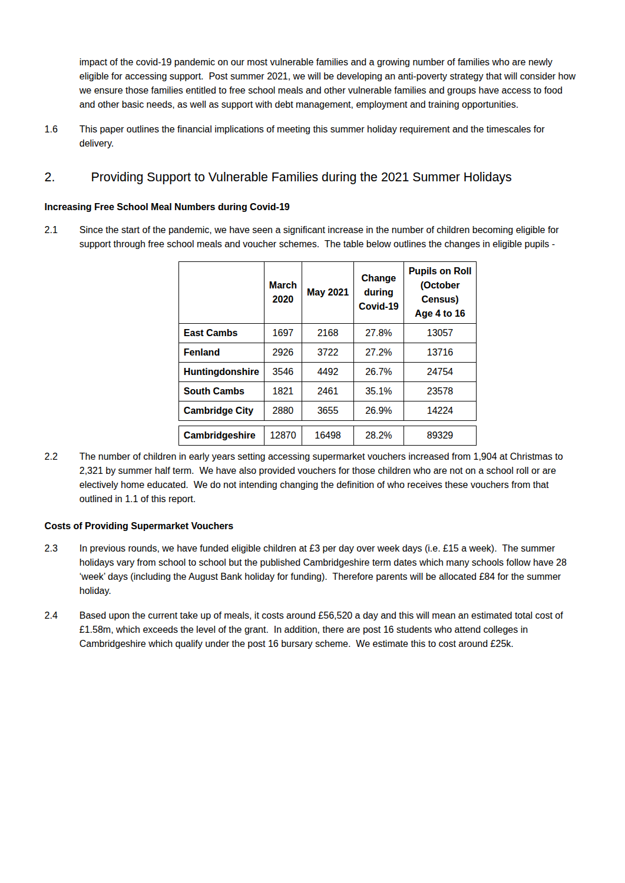impact of the covid-19 pandemic on our most vulnerable families and a growing number of families who are newly eligible for accessing support. Post summer 2021, we will be developing an anti-poverty strategy that will consider how we ensure those families entitled to free school meals and other vulnerable families and groups have access to food and other basic needs, as well as support with debt management, employment and training opportunities.
1.6
This paper outlines the financial implications of meeting this summer holiday requirement and the timescales for delivery.
2. Providing Support to Vulnerable Families during the 2021 Summer Holidays
Increasing Free School Meal Numbers during Covid-19
2.1
Since the start of the pandemic, we have seen a significant increase in the number of children becoming eligible for support through free school meals and voucher schemes. The table below outlines the changes in eligible pupils -
| | March 2020 | May 2021 | Change during Covid-19 | Pupils on Roll (October Census) Age 4 to 16 |
| --- | --- | --- | --- | --- |
| East Cambs | 1697 | 2168 | 27.8% | 13057 |
| Fenland | 2926 | 3722 | 27.2% | 13716 |
| Huntingdonshire | 3546 | 4492 | 26.7% | 24754 |
| South Cambs | 1821 | 2461 | 35.1% | 23578 |
| Cambridge City | 2880 | 3655 | 26.9% | 14224 |
| Cambridgeshire | 12870 | 16498 | 28.2% | 89329 |
2.2
The number of children in early years setting accessing supermarket vouchers increased from 1,904 at Christmas to 2,321 by summer half term. We have also provided vouchers for those children who are not on a school roll or are electively home educated. We do not intending changing the definition of who receives these vouchers from that outlined in 1.1 of this report.
Costs of Providing Supermarket Vouchers
2.3
In previous rounds, we have funded eligible children at £3 per day over week days (i.e. £15 a week). The summer holidays vary from school to school but the published Cambridgeshire term dates which many schools follow have 28 ‘week’ days (including the August Bank holiday for funding). Therefore parents will be allocated £84 for the summer holiday.
2.4
Based upon the current take up of meals, it costs around £56,520 a day and this will mean an estimated total cost of £1.58m, which exceeds the level of the grant. In addition, there are post 16 students who attend colleges in Cambridgeshire which qualify under the post 16 bursary scheme. We estimate this to cost around £25k.